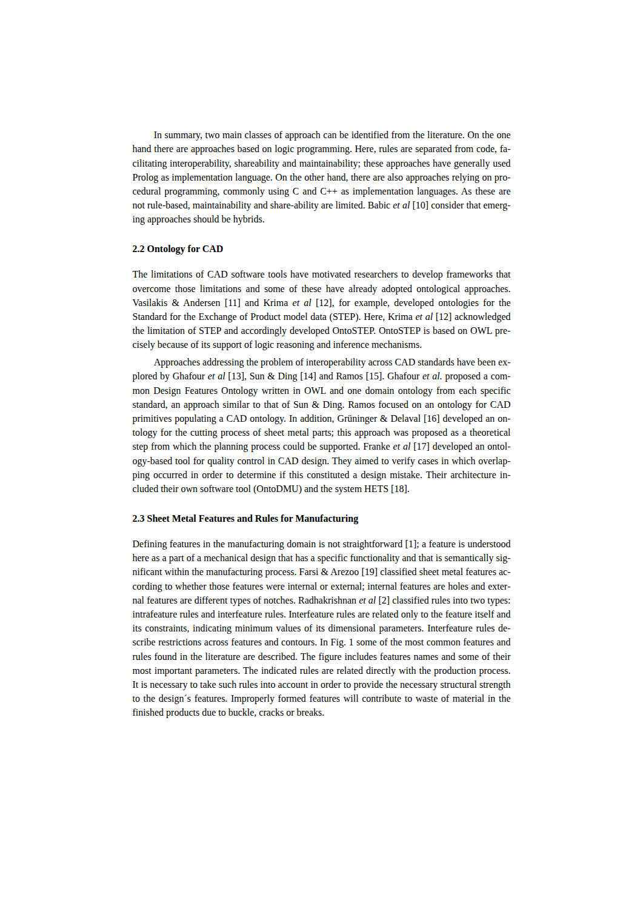In summary, two main classes of approach can be identified from the literature. On the one hand there are approaches based on logic programming. Here, rules are separated from code, facilitating interoperability, shareability and maintainability; these approaches have generally used Prolog as implementation language. On the other hand, there are also approaches relying on procedural programming, commonly using C and C++ as implementation languages. As these are not rule-based, maintainability and share-ability are limited. Babic et al [10] consider that emerging approaches should be hybrids.
2.2 Ontology for CAD
The limitations of CAD software tools have motivated researchers to develop frameworks that overcome those limitations and some of these have already adopted ontological approaches. Vasilakis & Andersen [11] and Krima et al [12], for example, developed ontologies for the Standard for the Exchange of Product model data (STEP). Here, Krima et al [12] acknowledged the limitation of STEP and accordingly developed OntoSTEP. OntoSTEP is based on OWL precisely because of its support of logic reasoning and inference mechanisms.
Approaches addressing the problem of interoperability across CAD standards have been explored by Ghafour et al [13], Sun & Ding [14] and Ramos [15]. Ghafour et al. proposed a common Design Features Ontology written in OWL and one domain ontology from each specific standard, an approach similar to that of Sun & Ding. Ramos focused on an ontology for CAD primitives populating a CAD ontology. In addition, Grüninger & Delaval [16] developed an ontology for the cutting process of sheet metal parts; this approach was proposed as a theoretical step from which the planning process could be supported. Franke et al [17] developed an ontology-based tool for quality control in CAD design. They aimed to verify cases in which overlapping occurred in order to determine if this constituted a design mistake. Their architecture included their own software tool (OntoDMU) and the system HETS [18].
2.3 Sheet Metal Features and Rules for Manufacturing
Defining features in the manufacturing domain is not straightforward [1]; a feature is understood here as a part of a mechanical design that has a specific functionality and that is semantically significant within the manufacturing process. Farsi & Arezoo [19] classified sheet metal features according to whether those features were internal or external; internal features are holes and external features are different types of notches. Radhakrishnan et al [2] classified rules into two types: intrafeature rules and interfeature rules. Interfeature rules are related only to the feature itself and its constraints, indicating minimum values of its dimensional parameters. Interfeature rules describe restrictions across features and contours. In Fig. 1 some of the most common features and rules found in the literature are described. The figure includes features names and some of their most important parameters. The indicated rules are related directly with the production process. It is necessary to take such rules into account in order to provide the necessary structural strength to the design´s features. Improperly formed features will contribute to waste of material in the finished products due to buckle, cracks or breaks.